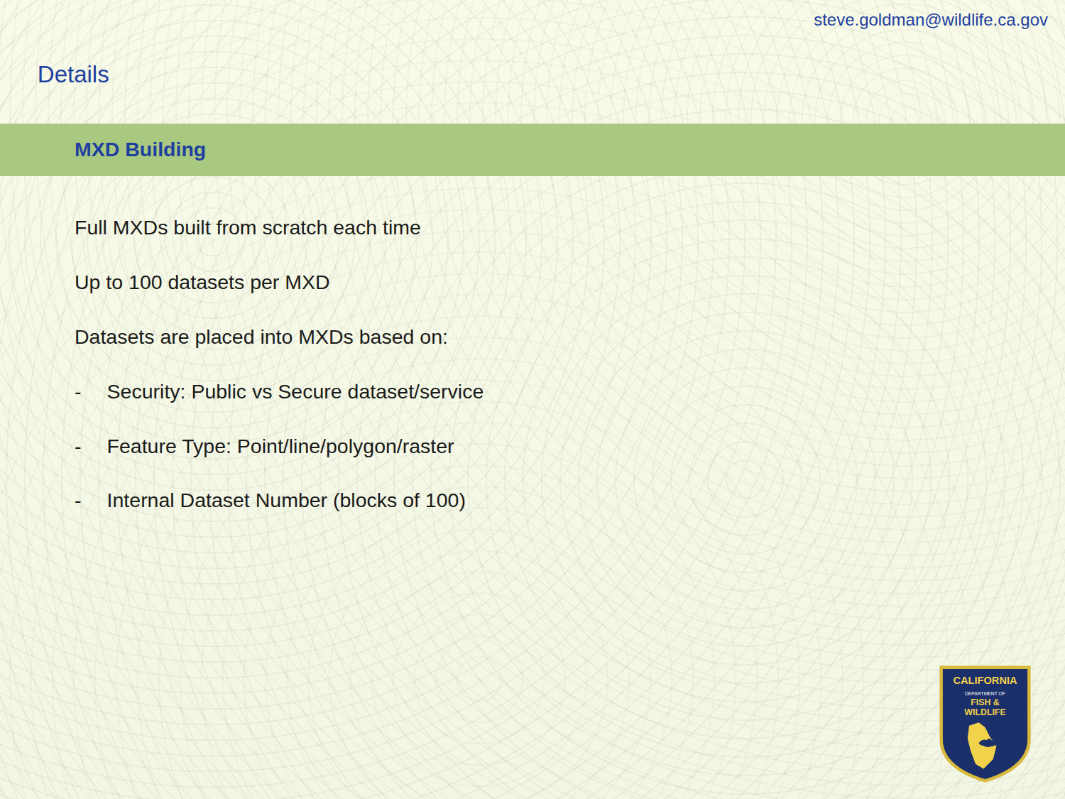steve.goldman@wildlife.ca.gov
Details
MXD Building
Full MXDs built from scratch each time
Up to 100 datasets per MXD
Datasets are placed into MXDs based on:
Security: Public vs Secure dataset/service
Feature Type: Point/line/polygon/raster
Internal Dataset Number (blocks of 100)
CALIFORNIA DEPARTMENT OF FISH & WILDLIFE